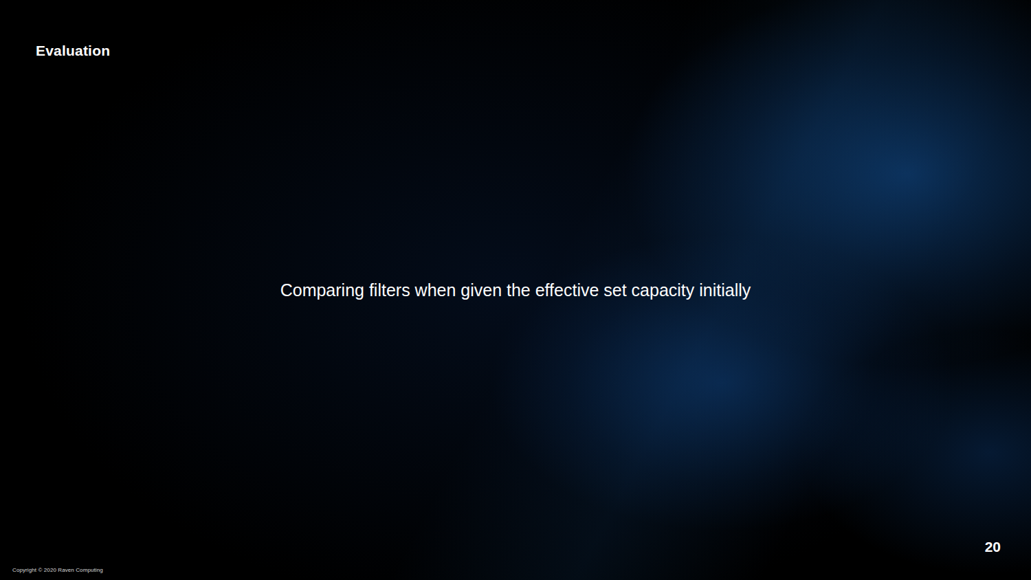Evaluation
Comparing filters when given the effective set capacity initially
20
Copyright © 2020 Raven Computing